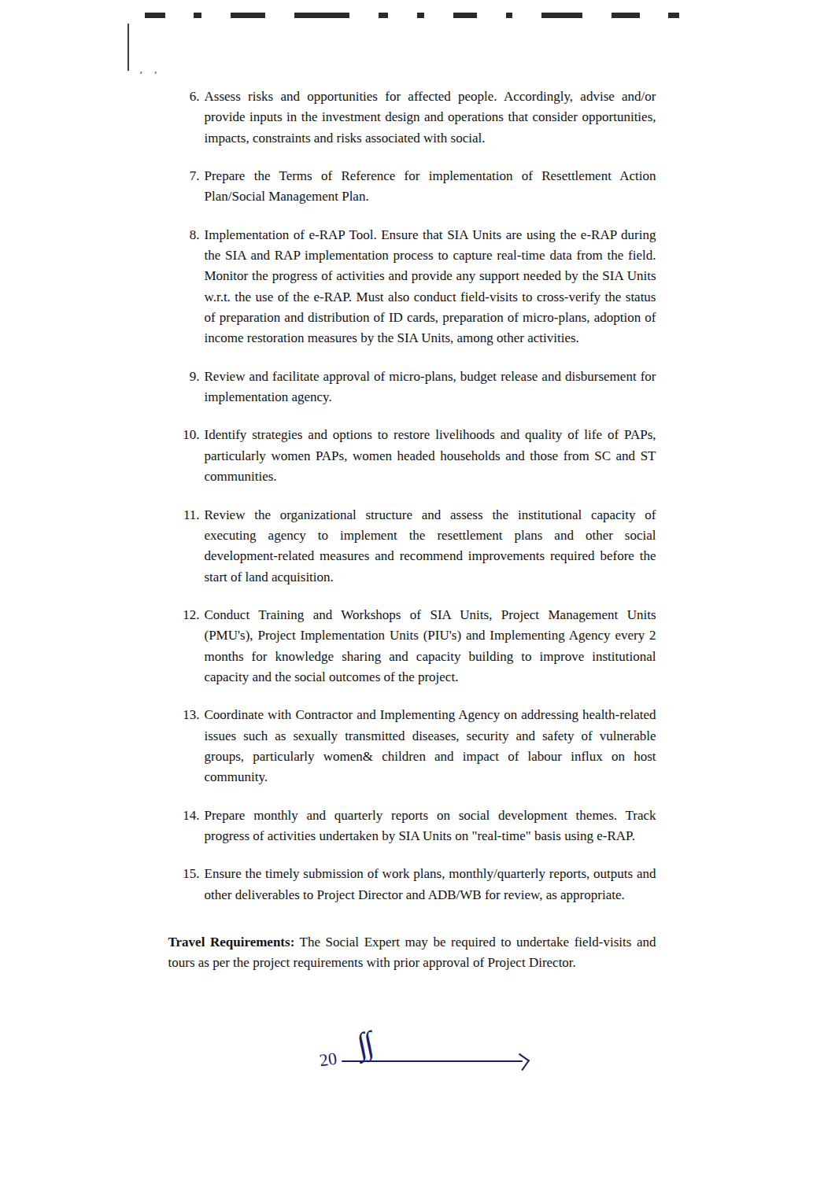, ,
Assess risks and opportunities for affected people. Accordingly, advise and/or provide inputs in the investment design and operations that consider opportunities, impacts, constraints and risks associated with social.
Prepare the Terms of Reference for implementation of Resettlement Action Plan/Social Management Plan.
Implementation of e-RAP Tool. Ensure that SIA Units are using the e-RAP during the SIA and RAP implementation process to capture real-time data from the field. Monitor the progress of activities and provide any support needed by the SIA Units w.r.t. the use of the e-RAP. Must also conduct field-visits to cross-verify the status of preparation and distribution of ID cards, preparation of micro-plans, adoption of income restoration measures by the SIA Units, among other activities.
Review and facilitate approval of micro-plans, budget release and disbursement for implementation agency.
Identify strategies and options to restore livelihoods and quality of life of PAPs, particularly women PAPs, women headed households and those from SC and ST communities.
Review the organizational structure and assess the institutional capacity of executing agency to implement the resettlement plans and other social development-related measures and recommend improvements required before the start of land acquisition.
Conduct Training and Workshops of SIA Units, Project Management Units (PMU's), Project Implementation Units (PIU's) and Implementing Agency every 2 months for knowledge sharing and capacity building to improve institutional capacity and the social outcomes of the project.
Coordinate with Contractor and Implementing Agency on addressing health-related issues such as sexually transmitted diseases, security and safety of vulnerable groups, particularly women& children and impact of labour influx on host community.
Prepare monthly and quarterly reports on social development themes. Track progress of activities undertaken by SIA Units on "real-time" basis using e-RAP.
Ensure the timely submission of work plans, monthly/quarterly reports, outputs and other deliverables to Project Director and ADB/WB for review, as appropriate.
Travel Requirements: The Social Expert may be required to undertake field-visits and tours as per the project requirements with prior approval of Project Director.
20 ∫∫